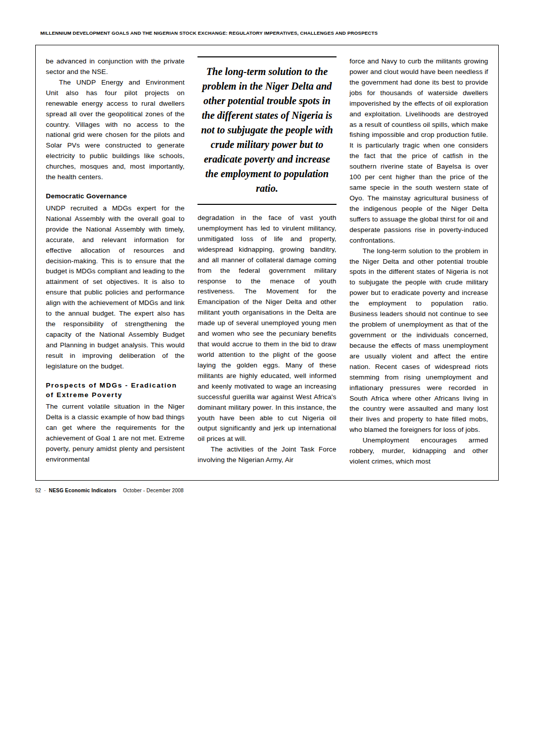Millennium Development Goals and the Nigerian Stock Exchange: Regulatory Imperatives, Challenges and Prospects
be advanced in conjunction with the private sector and the NSE.
The UNDP Energy and Environment Unit also has four pilot projects on renewable energy access to rural dwellers spread all over the geopolitical zones of the country. Villages with no access to the national grid were chosen for the pilots and Solar PVs were constructed to generate electricity to public buildings like schools, churches, mosques and, most importantly, the health centers.
Democratic Governance
UNDP recruited a MDGs expert for the National Assembly with the overall goal to provide the National Assembly with timely, accurate, and relevant information for effective allocation of resources and decision-making. This is to ensure that the budget is MDGs compliant and leading to the attainment of set objectives. It is also to ensure that public policies and performance align with the achievement of MDGs and link to the annual budget. The expert also has the responsibility of strengthening the capacity of the National Assembly Budget and Planning in budget analysis. This would result in improving deliberation of the legislature on the budget.
Prospects of MDGs - Eradication of Extreme Poverty
The current volatile situation in the Niger Delta is a classic example of how bad things can get where the requirements for the achievement of Goal 1 are not met. Extreme poverty, penury amidst plenty and persistent environmental
The long-term solution to the problem in the Niger Delta and other potential trouble spots in the different states of Nigeria is not to subjugate the people with crude military power but to eradicate poverty and increase the employment to population ratio.
degradation in the face of vast youth unemployment has led to virulent militancy, unmitigated loss of life and property, widespread kidnapping, growing banditry, and all manner of collateral damage coming from the federal government military response to the menace of youth restiveness. The Movement for the Emancipation of the Niger Delta and other militant youth organisations in the Delta are made up of several unemployed young men and women who see the pecuniary benefits that would accrue to them in the bid to draw world attention to the plight of the goose laying the golden eggs. Many of these militants are highly educated, well informed and keenly motivated to wage an increasing successful guerilla war against West Africa's dominant military power. In this instance, the youth have been able to cut Nigeria oil output significantly and jerk up international oil prices at will.
The activities of the Joint Task Force involving the Nigerian Army, Air
force and Navy to curb the militants growing power and clout would have been needless if the government had done its best to provide jobs for thousands of waterside dwellers impoverished by the effects of oil exploration and exploitation. Livelihoods are destroyed as a result of countless oil spills, which make fishing impossible and crop production futile. It is particularly tragic when one considers the fact that the price of catfish in the southern riverine state of Bayelsa is over 100 per cent higher than the price of the same specie in the south western state of Oyo. The mainstay agricultural business of the indigenous people of the Niger Delta suffers to assuage the global thirst for oil and desperate passions rise in poverty-induced confrontations.
The long-term solution to the problem in the Niger Delta and other potential trouble spots in the different states of Nigeria is not to subjugate the people with crude military power but to eradicate poverty and increase the employment to population ratio. Business leaders should not continue to see the problem of unemployment as that of the government or the individuals concerned, because the effects of mass unemployment are usually violent and affect the entire nation. Recent cases of widespread riots stemming from rising unemployment and inflationary pressures were recorded in South Africa where other Africans living in the country were assaulted and many lost their lives and property to hate filled mobs, who blamed the foreigners for loss of jobs.
Unemployment encourages armed robbery, murder, kidnapping and other violent crimes, which most
52 · NESG Economic Indicators October - December 2008